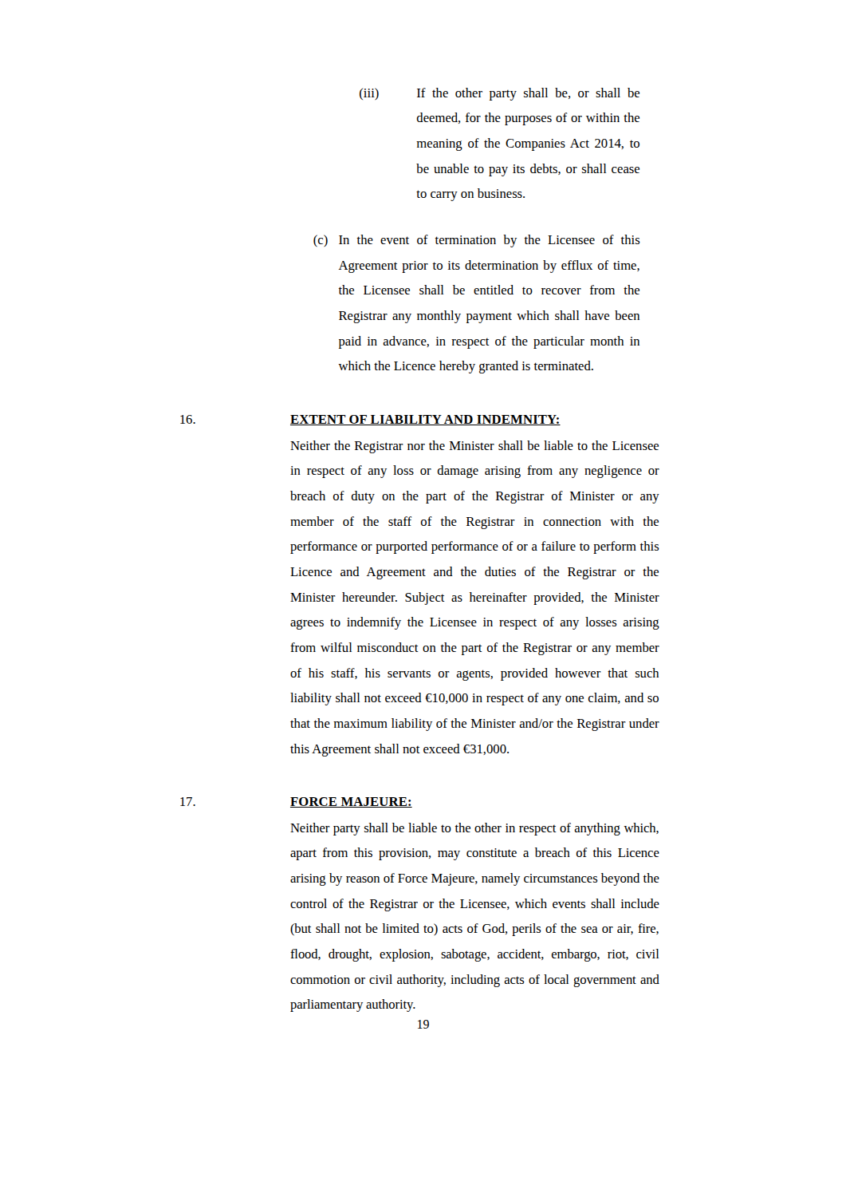(iii) If the other party shall be, or shall be deemed, for the purposes of or within the meaning of the Companies Act 2014, to be unable to pay its debts, or shall cease to carry on business.
(c) In the event of termination by the Licensee of this Agreement prior to its determination by efflux of time, the Licensee shall be entitled to recover from the Registrar any monthly payment which shall have been paid in advance, in respect of the particular month in which the Licence hereby granted is terminated.
16.
EXTENT OF LIABILITY AND INDEMNITY:
Neither the Registrar nor the Minister shall be liable to the Licensee in respect of any loss or damage arising from any negligence or breach of duty on the part of the Registrar of Minister or any member of the staff of the Registrar in connection with the performance or purported performance of or a failure to perform this Licence and Agreement and the duties of the Registrar or the Minister hereunder. Subject as hereinafter provided, the Minister agrees to indemnify the Licensee in respect of any losses arising from wilful misconduct on the part of the Registrar or any member of his staff, his servants or agents, provided however that such liability shall not exceed €10,000 in respect of any one claim, and so that the maximum liability of the Minister and/or the Registrar under this Agreement shall not exceed €31,000.
17.
FORCE MAJEURE:
Neither party shall be liable to the other in respect of anything which, apart from this provision, may constitute a breach of this Licence arising by reason of Force Majeure, namely circumstances beyond the control of the Registrar or the Licensee, which events shall include (but shall not be limited to) acts of God, perils of the sea or air, fire, flood, drought, explosion, sabotage, accident, embargo, riot, civil commotion or civil authority, including acts of local government and parliamentary authority.
19